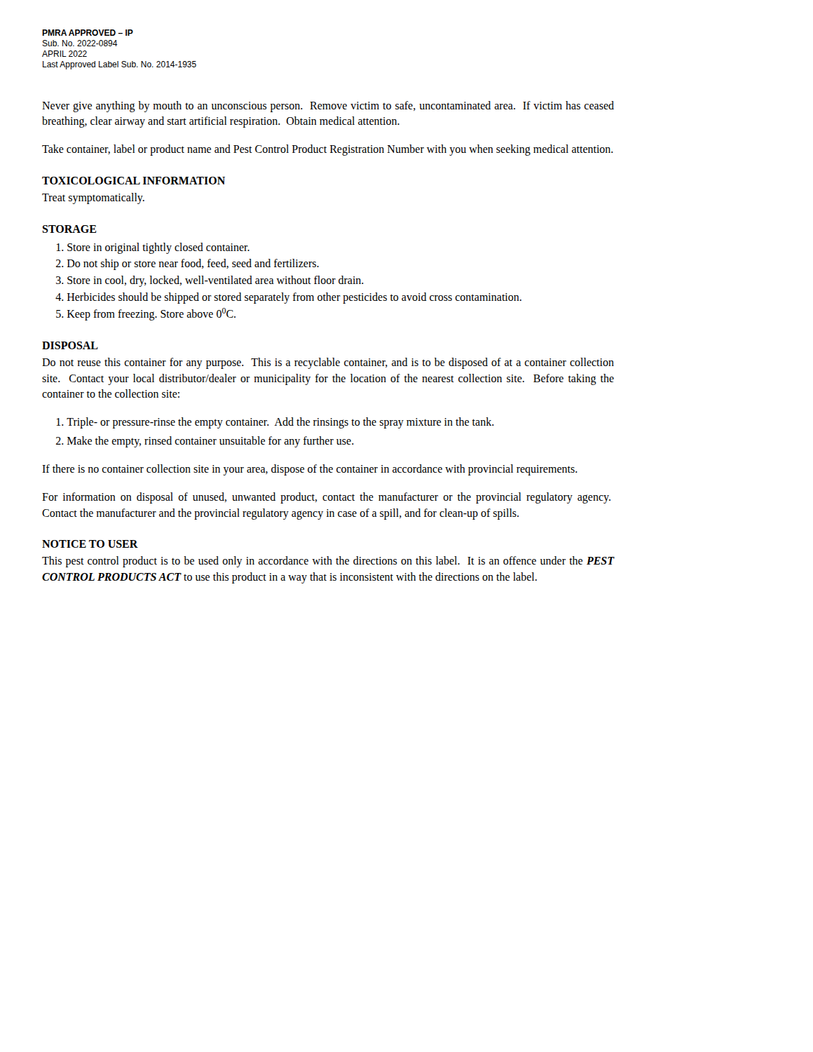PMRA APPROVED – IP
Sub. No. 2022-0894
APRIL 2022
Last Approved Label Sub. No. 2014-1935
Never give anything by mouth to an unconscious person. Remove victim to safe, uncontaminated area. If victim has ceased breathing, clear airway and start artificial respiration. Obtain medical attention.
Take container, label or product name and Pest Control Product Registration Number with you when seeking medical attention.
Toxicological Information
Treat symptomatically.
Storage
Store in original tightly closed container.
Do not ship or store near food, feed, seed and fertilizers.
Store in cool, dry, locked, well-ventilated area without floor drain.
Herbicides should be shipped or stored separately from other pesticides to avoid cross contamination.
Keep from freezing. Store above 00C.
Disposal
Do not reuse this container for any purpose. This is a recyclable container, and is to be disposed of at a container collection site. Contact your local distributor/dealer or municipality for the location of the nearest collection site. Before taking the container to the collection site:
Triple- or pressure-rinse the empty container. Add the rinsings to the spray mixture in the tank.
Make the empty, rinsed container unsuitable for any further use.
If there is no container collection site in your area, dispose of the container in accordance with provincial requirements.
For information on disposal of unused, unwanted product, contact the manufacturer or the provincial regulatory agency. Contact the manufacturer and the provincial regulatory agency in case of a spill, and for clean-up of spills.
Notice to User
This pest control product is to be used only in accordance with the directions on this label. It is an offence under the PEST CONTROL PRODUCTS ACT to use this product in a way that is inconsistent with the directions on the label.